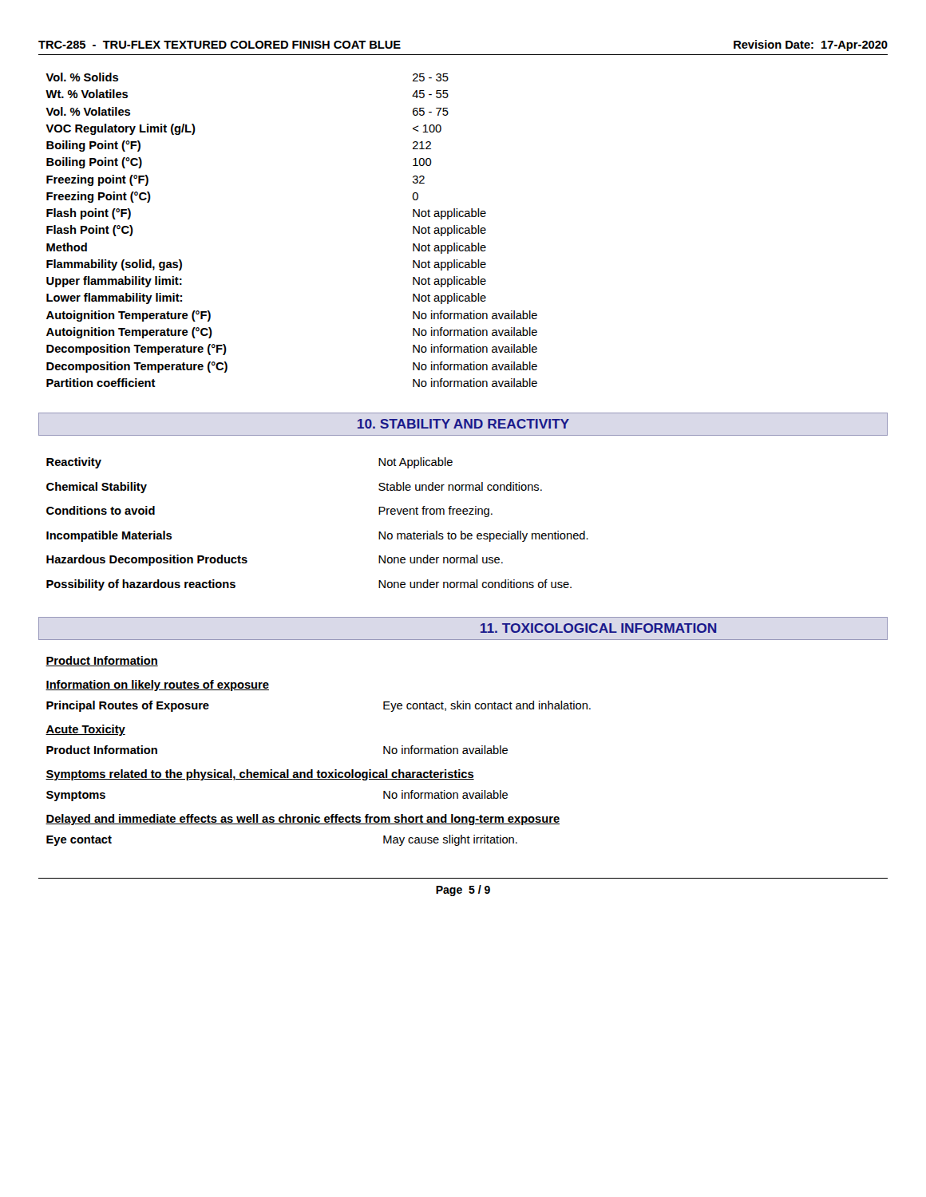TRC-285 - TRU-FLEX TEXTURED COLORED FINISH COAT BLUE
Revision Date: 17-Apr-2020
| Vol. % Solids | 25 - 35 |
| Wt. % Volatiles | 45 - 55 |
| Vol. % Volatiles | 65 - 75 |
| VOC Regulatory Limit (g/L) | < 100 |
| Boiling Point (°F) | 212 |
| Boiling Point (°C) | 100 |
| Freezing point (°F) | 32 |
| Freezing Point (°C) | 0 |
| Flash point (°F) | Not applicable |
| Flash Point (°C) | Not applicable |
| Method | Not applicable |
| Flammability (solid, gas) | Not applicable |
| Upper flammability limit: | Not applicable |
| Lower flammability limit: | Not applicable |
| Autoignition Temperature (°F) | No information available |
| Autoignition Temperature (°C) | No information available |
| Decomposition Temperature (°F) | No information available |
| Decomposition Temperature (°C) | No information available |
| Partition coefficient | No information available |
10. STABILITY AND REACTIVITY
| Reactivity | Not Applicable |
| Chemical Stability | Stable under normal conditions. |
| Conditions to avoid | Prevent from freezing. |
| Incompatible Materials | No materials to be especially mentioned. |
| Hazardous Decomposition Products | None under normal use. |
| Possibility of hazardous reactions | None under normal conditions of use. |
11. TOXICOLOGICAL INFORMATION
Product Information
Information on likely routes of exposure
Principal Routes of Exposure
Eye contact, skin contact and inhalation.
Acute Toxicity
Product Information
No information available
Symptoms related to the physical, chemical and toxicological characteristics
Symptoms
No information available
Delayed and immediate effects as well as chronic effects from short and long-term exposure
Eye contact
May cause slight irritation.
Page 5 / 9